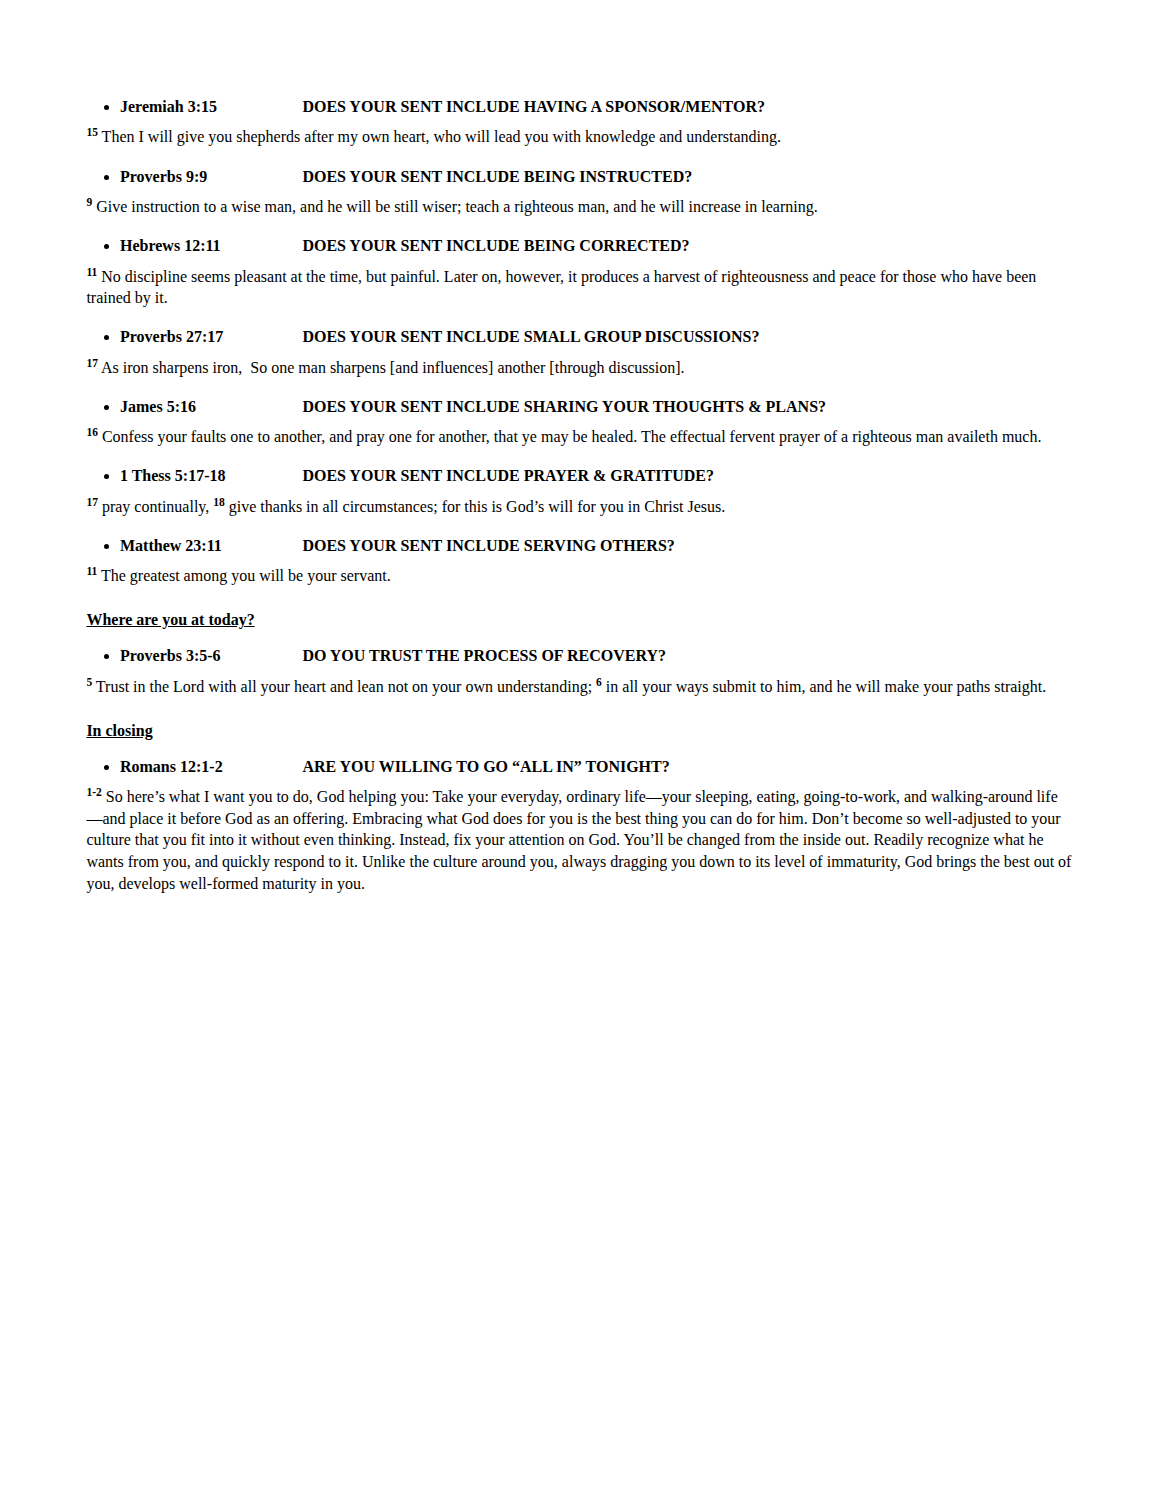Jeremiah 3:15 Does your sent include having a sponsor/mentor?
15 Then I will give you shepherds after my own heart, who will lead you with knowledge and understanding.
Proverbs 9:9 Does your sent include being instructed?
9 Give instruction to a wise man, and he will be still wiser; teach a righteous man, and he will increase in learning.
Hebrews 12:11 Does your sent include being corrected?
11 No discipline seems pleasant at the time, but painful. Later on, however, it produces a harvest of righteousness and peace for those who have been trained by it.
Proverbs 27:17 Does your sent include small group discussions?
17 As iron sharpens iron, So one man sharpens [and influences] another [through discussion].
James 5:16 Does your sent include sharing your thoughts & plans?
16 Confess your faults one to another, and pray one for another, that ye may be healed. The effectual fervent prayer of a righteous man availeth much.
1 Thess 5:17-18 Does your sent include prayer & gratitude?
17 pray continually, 18 give thanks in all circumstances; for this is God’s will for you in Christ Jesus.
Matthew 23:11 Does your sent include serving others?
11 The greatest among you will be your servant.
Where are you at today?
Proverbs 3:5-6 Do you trust the process of recovery?
5 Trust in the Lord with all your heart and lean not on your own understanding; 6 in all your ways submit to him, and he will make your paths straight.
In closing
Romans 12:1-2 Are you willing to go “all in” tonight?
1-2 So here’s what I want you to do, God helping you: Take your everyday, ordinary life—your sleeping, eating, going-to-work, and walking-around life—and place it before God as an offering. Embracing what God does for you is the best thing you can do for him. Don’t become so well-adjusted to your culture that you fit into it without even thinking. Instead, fix your attention on God. You’ll be changed from the inside out. Readily recognize what he wants from you, and quickly respond to it. Unlike the culture around you, always dragging you down to its level of immaturity, God brings the best out of you, develops well-formed maturity in you.